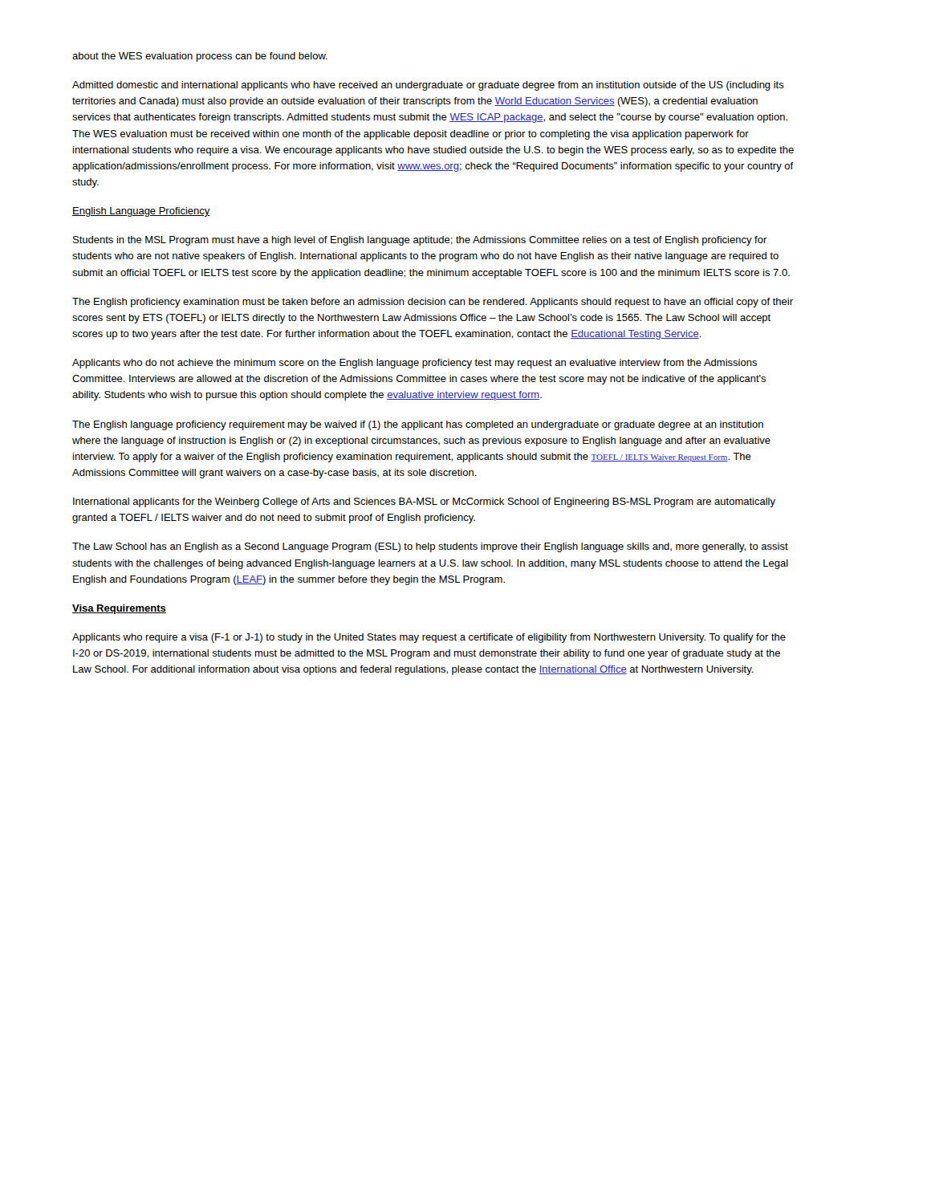about the WES evaluation process can be found below.
Admitted domestic and international applicants who have received an undergraduate or graduate degree from an institution outside of the US (including its territories and Canada) must also provide an outside evaluation of their transcripts from the World Education Services (WES), a credential evaluation services that authenticates foreign transcripts. Admitted students must submit the WES ICAP package, and select the "course by course" evaluation option. The WES evaluation must be received within one month of the applicable deposit deadline or prior to completing the visa application paperwork for international students who require a visa. We encourage applicants who have studied outside the U.S. to begin the WES process early, so as to expedite the application/admissions/enrollment process. For more information, visit www.wes.org; check the “Required Documents” information specific to your country of study.
English Language Proficiency
Students in the MSL Program must have a high level of English language aptitude; the Admissions Committee relies on a test of English proficiency for students who are not native speakers of English. International applicants to the program who do not have English as their native language are required to submit an official TOEFL or IELTS test score by the application deadline; the minimum acceptable TOEFL score is 100 and the minimum IELTS score is 7.0.
The English proficiency examination must be taken before an admission decision can be rendered. Applicants should request to have an official copy of their scores sent by ETS (TOEFL) or IELTS directly to the Northwestern Law Admissions Office – the Law School’s code is 1565. The Law School will accept scores up to two years after the test date. For further information about the TOEFL examination, contact the Educational Testing Service.
Applicants who do not achieve the minimum score on the English language proficiency test may request an evaluative interview from the Admissions Committee. Interviews are allowed at the discretion of the Admissions Committee in cases where the test score may not be indicative of the applicant's ability. Students who wish to pursue this option should complete the evaluative interview request form.
The English language proficiency requirement may be waived if (1) the applicant has completed an undergraduate or graduate degree at an institution where the language of instruction is English or (2) in exceptional circumstances, such as previous exposure to English language and after an evaluative interview. To apply for a waiver of the English proficiency examination requirement, applicants should submit the TOEFL / IELTS Waiver Request Form. The Admissions Committee will grant waivers on a case-by-case basis, at its sole discretion.
International applicants for the Weinberg College of Arts and Sciences BA-MSL or McCormick School of Engineering BS-MSL Program are automatically granted a TOEFL / IELTS waiver and do not need to submit proof of English proficiency.
The Law School has an English as a Second Language Program (ESL) to help students improve their English language skills and, more generally, to assist students with the challenges of being advanced English-language learners at a U.S. law school. In addition, many MSL students choose to attend the Legal English and Foundations Program (LEAF) in the summer before they begin the MSL Program.
Visa Requirements
Applicants who require a visa (F-1 or J-1) to study in the United States may request a certificate of eligibility from Northwestern University. To qualify for the I-20 or DS-2019, international students must be admitted to the MSL Program and must demonstrate their ability to fund one year of graduate study at the Law School. For additional information about visa options and federal regulations, please contact the International Office at Northwestern University.